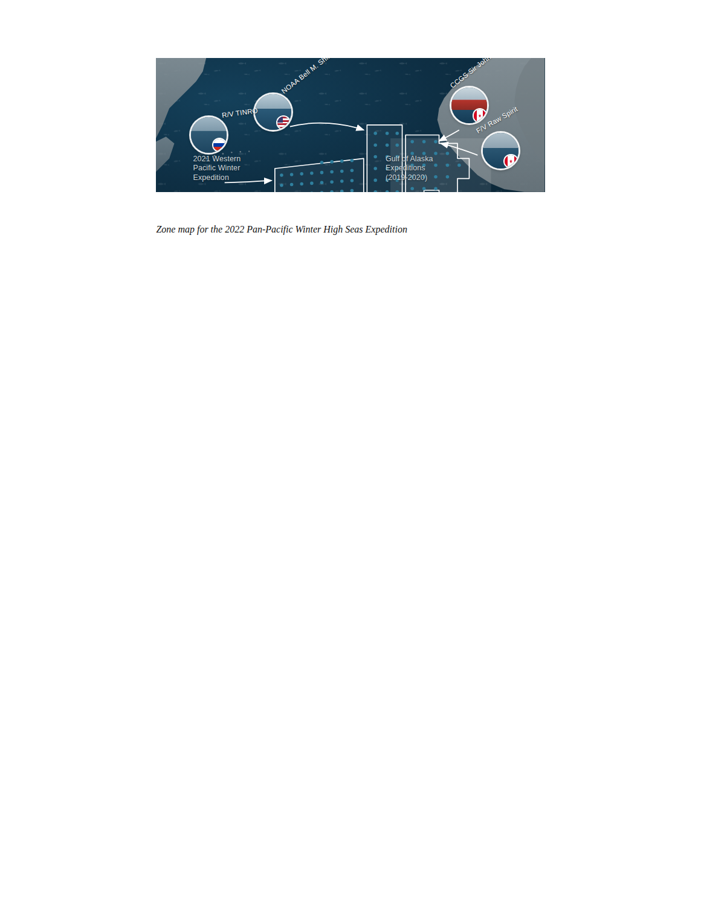R/V TINRO
NOAA Bell M. Shimada
CCGS Sir John Franklin
F/V Raw Spirit
2021 Western Pacific Winter
Expedition
Gulf of Alaska Expeditions
(2019-2020)
Zone map for the 2022 Pan-Pacific Winter High Seas Expedition